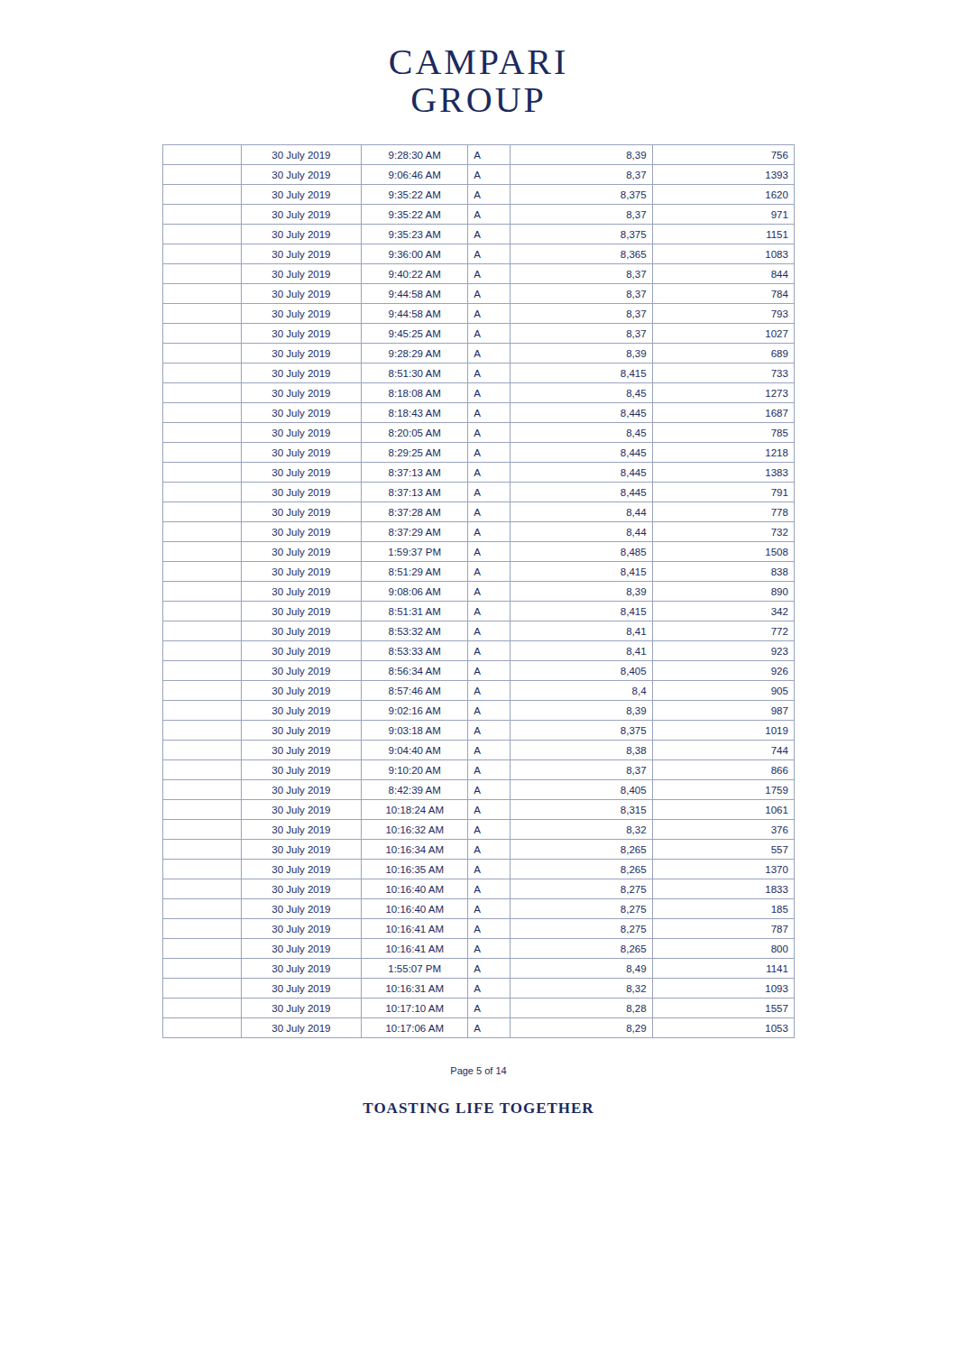CAMPARI
GROUP
| | 30 July 2019 | 9:28:30 AM | A | 8,39 | 756 |
| | 30 July 2019 | 9:06:46 AM | A | 8,37 | 1393 |
| | 30 July 2019 | 9:35:22 AM | A | 8,375 | 1620 |
| | 30 July 2019 | 9:35:22 AM | A | 8,37 | 971 |
| | 30 July 2019 | 9:35:23 AM | A | 8,375 | 1151 |
| | 30 July 2019 | 9:36:00 AM | A | 8,365 | 1083 |
| | 30 July 2019 | 9:40:22 AM | A | 8,37 | 844 |
| | 30 July 2019 | 9:44:58 AM | A | 8,37 | 784 |
| | 30 July 2019 | 9:44:58 AM | A | 8,37 | 793 |
| | 30 July 2019 | 9:45:25 AM | A | 8,37 | 1027 |
| | 30 July 2019 | 9:28:29 AM | A | 8,39 | 689 |
| | 30 July 2019 | 8:51:30 AM | A | 8,415 | 733 |
| | 30 July 2019 | 8:18:08 AM | A | 8,45 | 1273 |
| | 30 July 2019 | 8:18:43 AM | A | 8,445 | 1687 |
| | 30 July 2019 | 8:20:05 AM | A | 8,45 | 785 |
| | 30 July 2019 | 8:29:25 AM | A | 8,445 | 1218 |
| | 30 July 2019 | 8:37:13 AM | A | 8,445 | 1383 |
| | 30 July 2019 | 8:37:13 AM | A | 8,445 | 791 |
| | 30 July 2019 | 8:37:28 AM | A | 8,44 | 778 |
| | 30 July 2019 | 8:37:29 AM | A | 8,44 | 732 |
| | 30 July 2019 | 1:59:37 PM | A | 8,485 | 1508 |
| | 30 July 2019 | 8:51:29 AM | A | 8,415 | 838 |
| | 30 July 2019 | 9:08:06 AM | A | 8,39 | 890 |
| | 30 July 2019 | 8:51:31 AM | A | 8,415 | 342 |
| | 30 July 2019 | 8:53:32 AM | A | 8,41 | 772 |
| | 30 July 2019 | 8:53:33 AM | A | 8,41 | 923 |
| | 30 July 2019 | 8:56:34 AM | A | 8,405 | 926 |
| | 30 July 2019 | 8:57:46 AM | A | 8,4 | 905 |
| | 30 July 2019 | 9:02:16 AM | A | 8,39 | 987 |
| | 30 July 2019 | 9:03:18 AM | A | 8,375 | 1019 |
| | 30 July 2019 | 9:04:40 AM | A | 8,38 | 744 |
| | 30 July 2019 | 9:10:20 AM | A | 8,37 | 866 |
| | 30 July 2019 | 8:42:39 AM | A | 8,405 | 1759 |
| | 30 July 2019 | 10:18:24 AM | A | 8,315 | 1061 |
| | 30 July 2019 | 10:16:32 AM | A | 8,32 | 376 |
| | 30 July 2019 | 10:16:34 AM | A | 8,265 | 557 |
| | 30 July 2019 | 10:16:35 AM | A | 8,265 | 1370 |
| | 30 July 2019 | 10:16:40 AM | A | 8,275 | 1833 |
| | 30 July 2019 | 10:16:40 AM | A | 8,275 | 185 |
| | 30 July 2019 | 10:16:41 AM | A | 8,275 | 787 |
| | 30 July 2019 | 10:16:41 AM | A | 8,265 | 800 |
| | 30 July 2019 | 1:55:07 PM | A | 8,49 | 1141 |
| | 30 July 2019 | 10:16:31 AM | A | 8,32 | 1093 |
| | 30 July 2019 | 10:17:10 AM | A | 8,28 | 1557 |
| | 30 July 2019 | 10:17:06 AM | A | 8,29 | 1053 |
Page 5 of 14
TOASTING LIFE TOGETHER